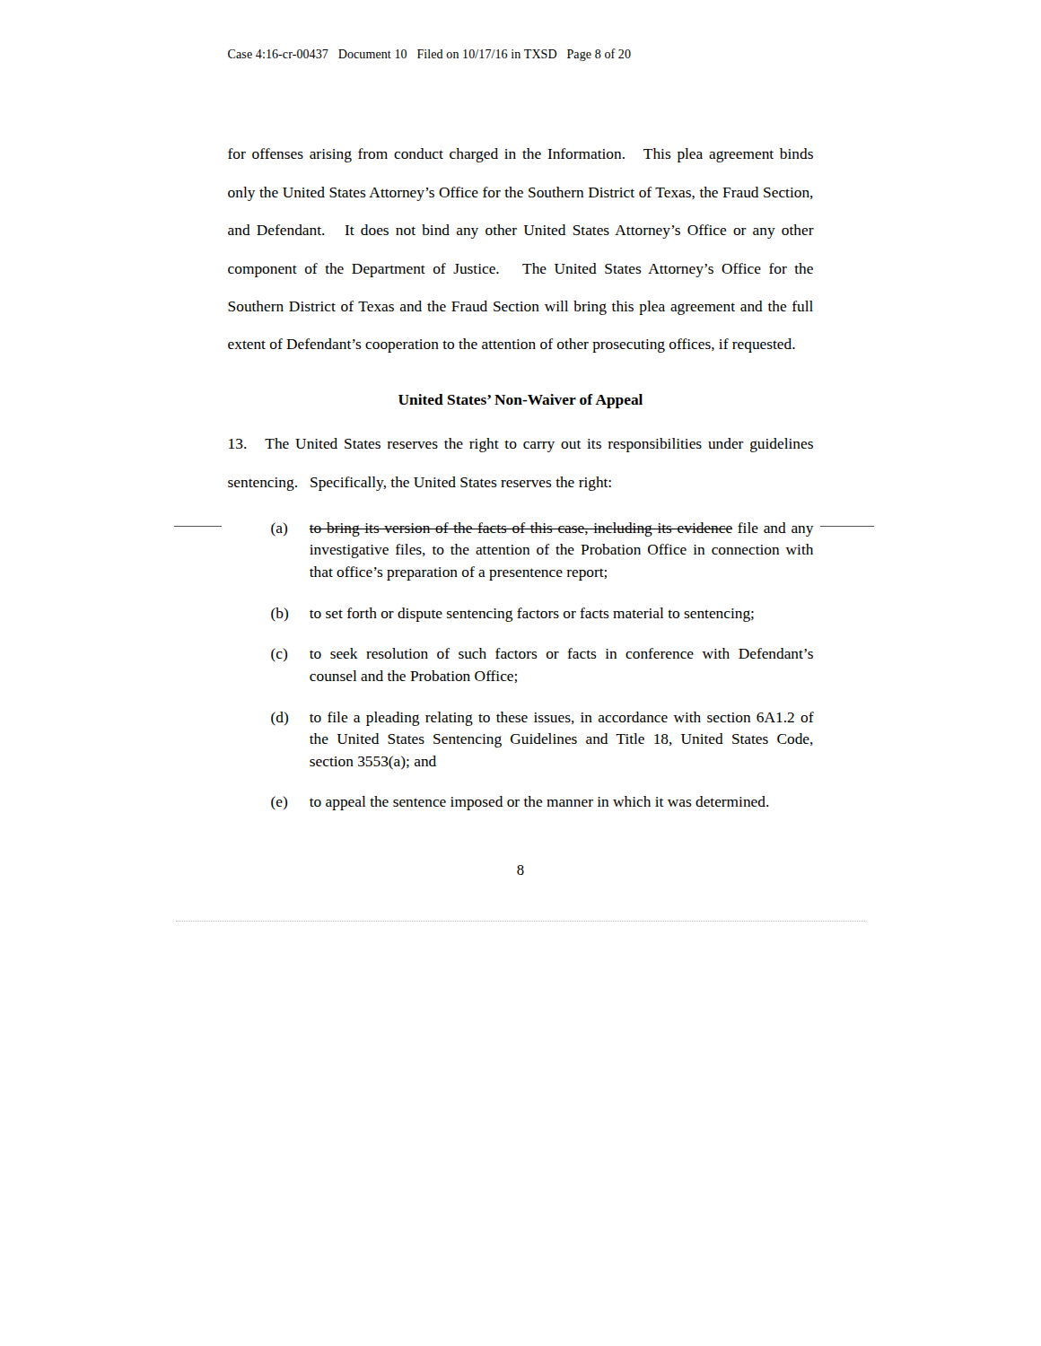Case 4:16-cr-00437 Document 10 Filed on 10/17/16 in TXSD Page 8 of 20
for offenses arising from conduct charged in the Information. This plea agreement binds only the United States Attorney’s Office for the Southern District of Texas, the Fraud Section, and Defendant. It does not bind any other United States Attorney’s Office or any other component of the Department of Justice. The United States Attorney’s Office for the Southern District of Texas and the Fraud Section will bring this plea agreement and the full extent of Defendant’s cooperation to the attention of other prosecuting offices, if requested.
United States’ Non-Waiver of Appeal
13. The United States reserves the right to carry out its responsibilities under guidelines sentencing. Specifically, the United States reserves the right:
(a) to bring its version of the facts of this case, including its evidence file and any investigative files, to the attention of the Probation Office in connection with that office’s preparation of a presentence report;
(b) to set forth or dispute sentencing factors or facts material to sentencing;
(c) to seek resolution of such factors or facts in conference with Defendant’s counsel and the Probation Office;
(d) to file a pleading relating to these issues, in accordance with section 6A1.2 of the United States Sentencing Guidelines and Title 18, United States Code, section 3553(a); and
(e) to appeal the sentence imposed or the manner in which it was determined.
8